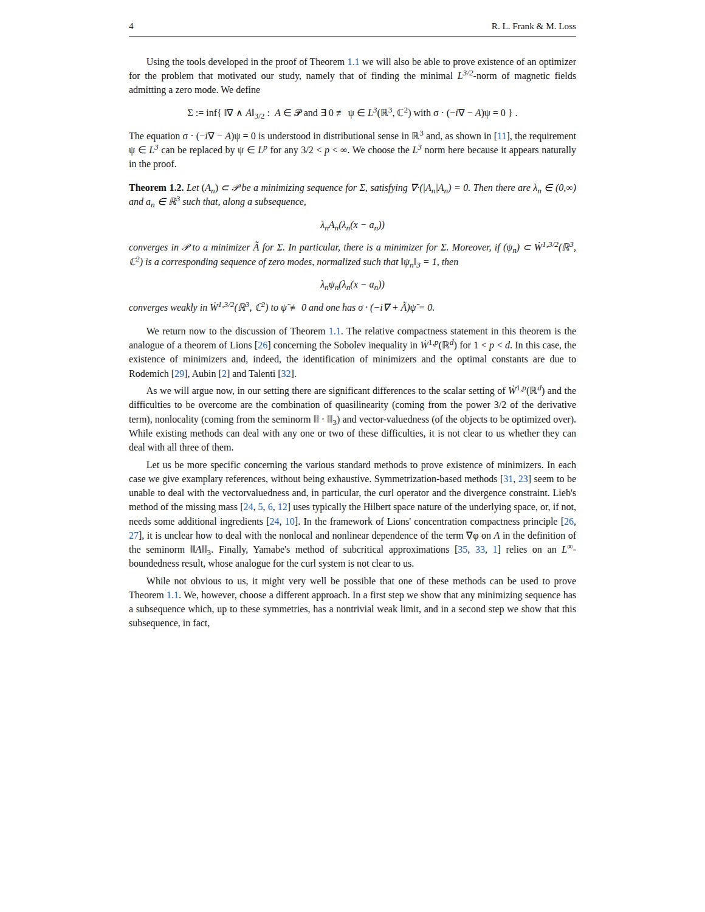4 R. L. Frank & M. Loss
Using the tools developed in the proof of Theorem 1.1 we will also be able to prove existence of an optimizer for the problem that motivated our study, namely that of finding the minimal L3/2-norm of magnetic fields admitting a zero mode. We define
Σ := inf{ ‖∇ ∧ A‖3/2 : A ∈ 𝒫 and ∃ 0 ≢ ψ ∈ L3(ℝ3, ℂ2) with σ · (−i∇ − A)ψ = 0 } .
The equation σ · (−i∇ − A)ψ = 0 is understood in distributional sense in ℝ3 and, as shown in [11], the requirement ψ ∈ L3 can be replaced by ψ ∈ Lp for any 3/2 < p < ∞. We choose the L3 norm here because it appears naturally in the proof.
Theorem 1.2. Let (An) ⊂ 𝒫 be a minimizing sequence for Σ, satisfying ∇·(|An|An) = 0. Then there are λn ∈ (0,∞) and an ∈ ℝ3 such that, along a subsequence,
λnAn(λn(x − an))
converges in 𝒫 to a minimizer Ã for Σ. In particular, there is a minimizer for Σ. Moreover, if (ψn) ⊂ Ẇ1,3/2(ℝ3, ℂ2) is a corresponding sequence of zero modes, normalized such that ‖ψn‖3 = 1, then
λnψn(λn(x − an))
converges weakly in Ẇ1,3/2(ℝ3, ℂ2) to ψ̃ ≢ 0 and one has σ · (−i∇ + Ã)ψ̃ = 0.
We return now to the discussion of Theorem 1.1. The relative compactness statement in this theorem is the analogue of a theorem of Lions [26] concerning the Sobolev inequality in Ẇ1,p(ℝd) for 1 < p < d. In this case, the existence of minimizers and, indeed, the identification of minimizers and the optimal constants are due to Rodemich [29], Aubin [2] and Talenti [32].
As we will argue now, in our setting there are significant differences to the scalar setting of Ẇ1,p(ℝd) and the difficulties to be overcome are the combination of quasilinearity (coming from the power 3/2 of the derivative term), nonlocality (coming from the seminorm ‖‖ · ‖‖3) and vector-valuedness (of the objects to be optimized over). While existing methods can deal with any one or two of these difficulties, it is not clear to us whether they can deal with all three of them.
Let us be more specific concerning the various standard methods to prove existence of minimizers. In each case we give examplary references, without being exhaustive. Symmetrization-based methods [31, 23] seem to be unable to deal with the vectorvaluedness and, in particular, the curl operator and the divergence constraint. Lieb's method of the missing mass [24, 5, 6, 12] uses typically the Hilbert space nature of the underlying space, or, if not, needs some additional ingredients [24, 10]. In the framework of Lions' concentration compactness principle [26, 27], it is unclear how to deal with the nonlocal and nonlinear dependence of the term ∇φ on A in the definition of the seminorm ‖‖A‖‖3. Finally, Yamabe's method of subcritical approximations [35, 33, 1] relies on an L∞-boundedness result, whose analogue for the curl system is not clear to us.
While not obvious to us, it might very well be possible that one of these methods can be used to prove Theorem 1.1. We, however, choose a different approach. In a first step we show that any minimizing sequence has a subsequence which, up to these symmetries, has a nontrivial weak limit, and in a second step we show that this subsequence, in fact,